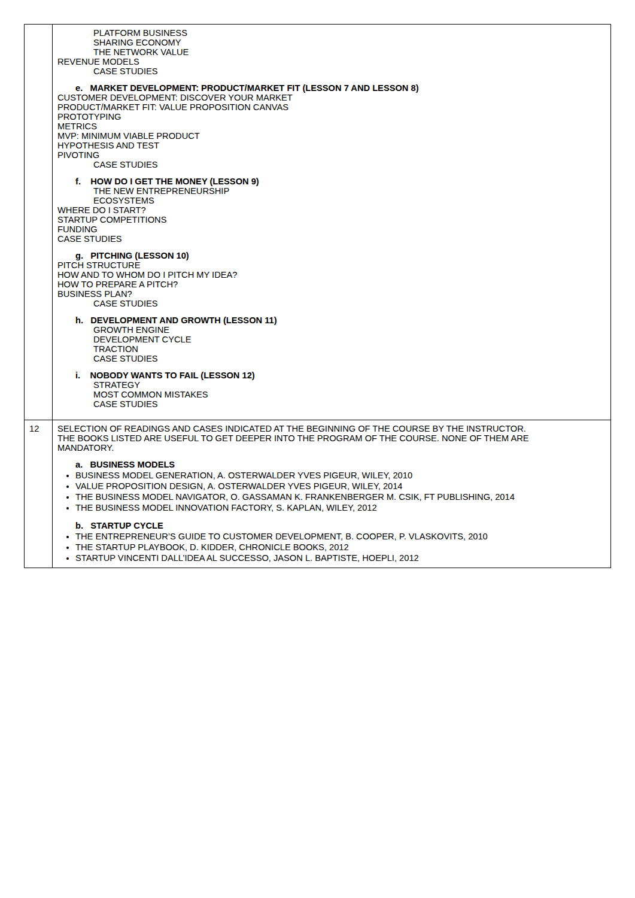| | PLATFORM BUSINESS SHARING ECONOMY THE NETWORK VALUE REVENUE MODELS CASE STUDIES e. MARKET DEVELOPMENT: PRODUCT/MARKET FIT (LESSON 7 AND LESSON 8) CUSTOMER DEVELOPMENT: DISCOVER YOUR MARKET PRODUCT/MARKET FIT: VALUE PROPOSITION CANVAS PROTOTYPING METRICS MVP: MINIMUM VIABLE PRODUCT HYPOTHESIS AND TEST PIVOTING CASE STUDIES f. HOW DO I GET THE MONEY (LESSON 9) THE NEW ENTREPRENEURSHIP ECOSYSTEMS WHERE DO I START? STARTUP COMPETITIONS FUNDING CASE STUDIES g. PITCHING (LESSON 10) PITCH STRUCTURE HOW AND TO WHOM DO I PITCH MY IDEA? HOW TO PREPARE A PITCH? BUSINESS PLAN? CASE STUDIES h. DEVELOPMENT AND GROWTH (LESSON 11) GROWTH ENGINE DEVELOPMENT CYCLE TRACTION CASE STUDIES i. NOBODY WANTS TO FAIL (LESSON 12) STRATEGY MOST COMMON MISTAKES CASE STUDIES |
| 12 | SELECTION OF READINGS AND CASES INDICATED AT THE BEGINNING OF THE COURSE BY THE INSTRUCTOR. THE BOOKS LISTED ARE USEFUL TO GET DEEPER INTO THE PROGRAM OF THE COURSE. NONE OF THEM ARE MANDATORY. a. BUSINESS MODELS BUSINESS MODEL GENERATION, A. OSTERWALDER YVES PIGEUR, WILEY, 2010 VALUE PROPOSITION DESIGN, A. OSTERWALDER YVES PIGEUR, WILEY, 2014 THE BUSINESS MODEL NAVIGATOR, O. GASSAMAN K. FRANKENBERGER M. CSIK, FT PUBLISHING, 2014 THE BUSINESS MODEL INNOVATION FACTORY, S. KAPLAN, WILEY, 2012 b. STARTUP CYCLE THE ENTREPRENEUR’S GUIDE TO CUSTOMER DEVELOPMENT, B. COOPER, P. VLASKOVITS, 2010 THE STARTUP PLAYBOOK, D. KIDDER, CHRONICLE BOOKS, 2012 STARTUP VINCENTI DALL’IDEA AL SUCCESSO, JASON L. BAPTISTE, HOEPLI, 2012 |